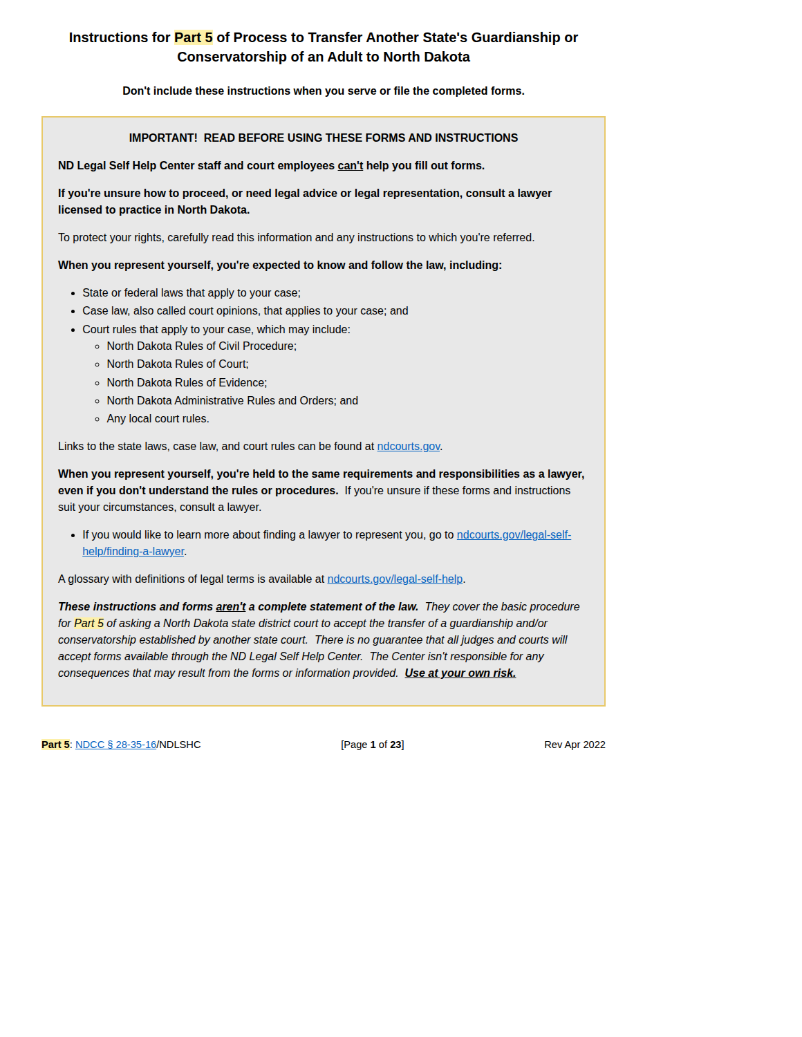Instructions for Part 5 of Process to Transfer Another State's Guardianship or Conservatorship of an Adult to North Dakota
Don't include these instructions when you serve or file the completed forms.
IMPORTANT! READ BEFORE USING THESE FORMS AND INSTRUCTIONS
ND Legal Self Help Center staff and court employees can't help you fill out forms.
If you're unsure how to proceed, or need legal advice or legal representation, consult a lawyer licensed to practice in North Dakota.
To protect your rights, carefully read this information and any instructions to which you're referred.
When you represent yourself, you're expected to know and follow the law, including:
State or federal laws that apply to your case;
Case law, also called court opinions, that applies to your case; and
Court rules that apply to your case, which may include:
North Dakota Rules of Civil Procedure;
North Dakota Rules of Court;
North Dakota Rules of Evidence;
North Dakota Administrative Rules and Orders; and
Any local court rules.
Links to the state laws, case law, and court rules can be found at ndcourts.gov.
When you represent yourself, you're held to the same requirements and responsibilities as a lawyer, even if you don't understand the rules or procedures. If you're unsure if these forms and instructions suit your circumstances, consult a lawyer.
If you would like to learn more about finding a lawyer to represent you, go to ndcourts.gov/legal-self-help/finding-a-lawyer.
A glossary with definitions of legal terms is available at ndcourts.gov/legal-self-help.
These instructions and forms aren't a complete statement of the law. They cover the basic procedure for Part 5 of asking a North Dakota state district court to accept the transfer of a guardianship and/or conservatorship established by another state court. There is no guarantee that all judges and courts will accept forms available through the ND Legal Self Help Center. The Center isn't responsible for any consequences that may result from the forms or information provided. Use at your own risk.
Part 5: NDCC § 28-35-16/NDLSHC
[Page 1 of 23]
Rev Apr 2022